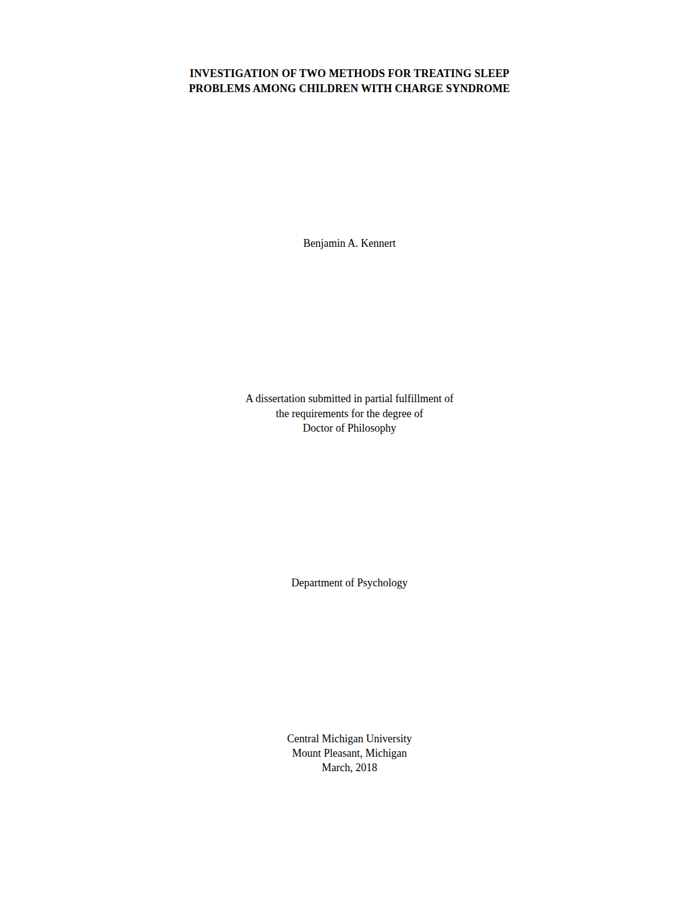INVESTIGATION OF TWO METHODS FOR TREATING SLEEP PROBLEMS AMONG CHILDREN WITH CHARGE SYNDROME
Benjamin A. Kennert
A dissertation submitted in partial fulfillment of
the requirements for the degree of
Doctor of Philosophy
Department of Psychology
Central Michigan University
Mount Pleasant, Michigan
March, 2018